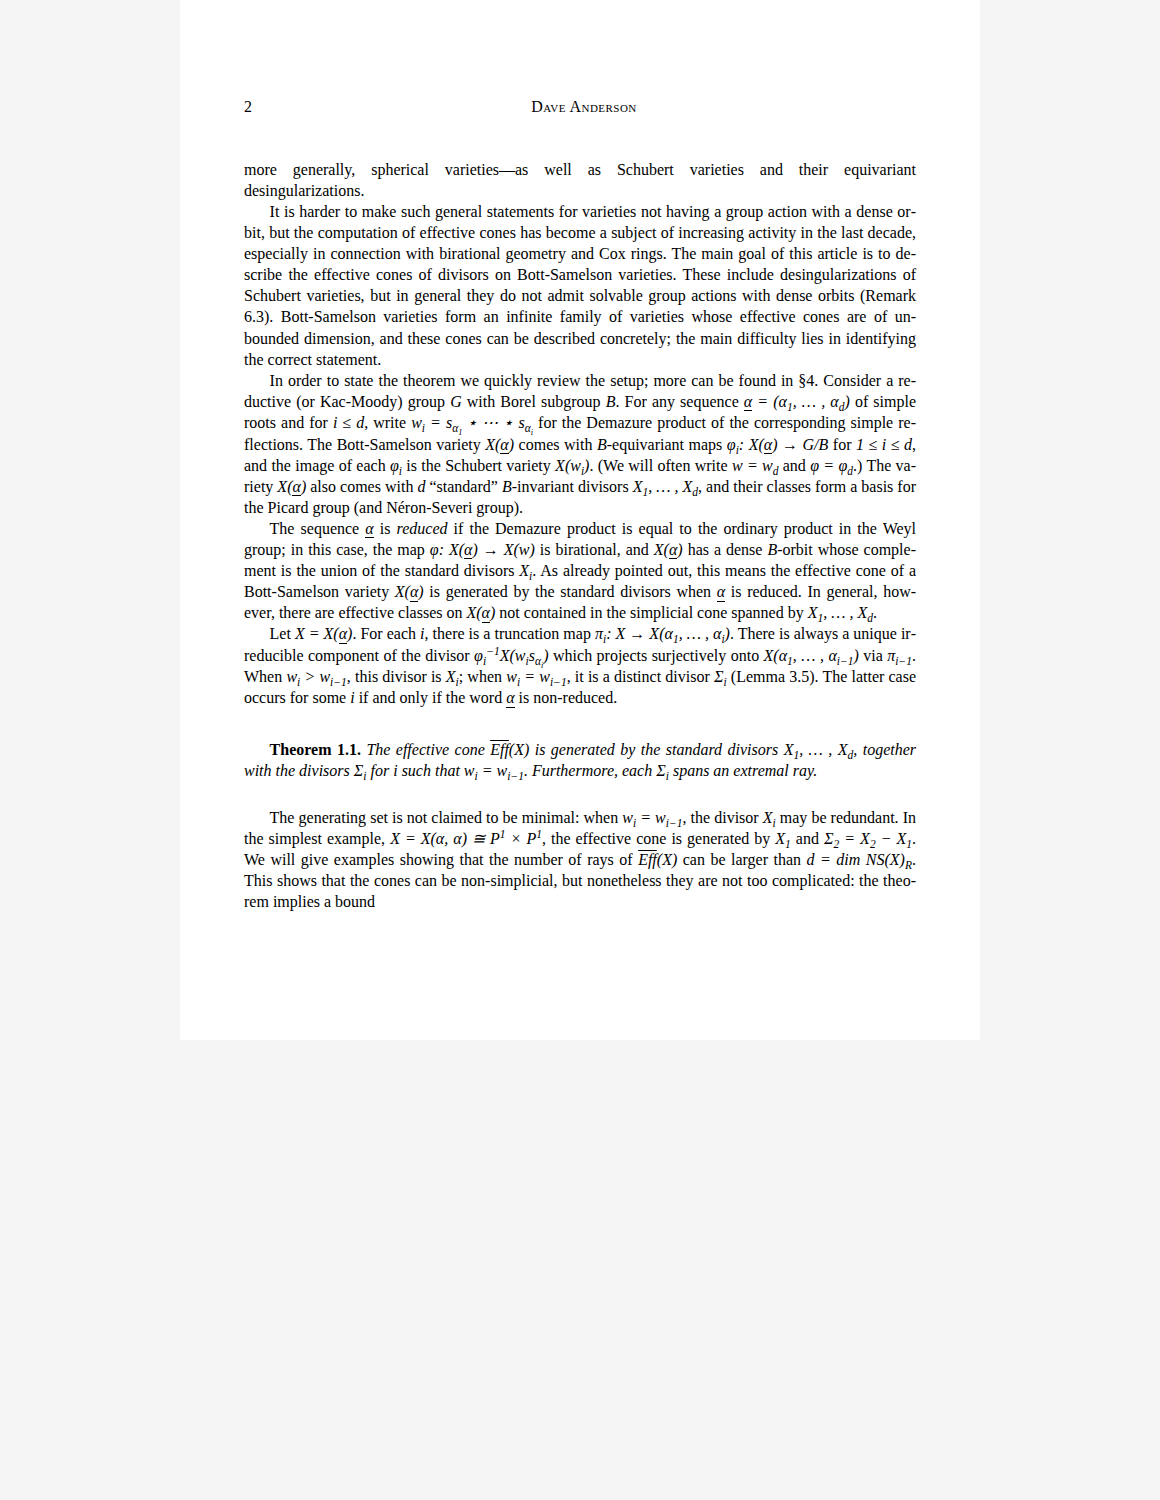2 Dave Anderson
more generally, spherical varieties—as well as Schubert varieties and their equivariant desingularizations.
It is harder to make such general statements for varieties not having a group action with a dense orbit, but the computation of effective cones has become a subject of increasing activity in the last decade, especially in connection with birational geometry and Cox rings. The main goal of this article is to describe the effective cones of divisors on Bott-Samelson varieties. These include desingularizations of Schubert varieties, but in general they do not admit solvable group actions with dense orbits (Remark 6.3). Bott-Samelson varieties form an infinite family of varieties whose effective cones are of unbounded dimension, and these cones can be described concretely; the main difficulty lies in identifying the correct statement.
In order to state the theorem we quickly review the setup; more can be found in §4. Consider a reductive (or Kac-Moody) group G with Borel subgroup B. For any sequence α = (α1, … , αd) of simple roots and for i ≤ d, write wi = sα1 ⋆ ⋯ ⋆ sαi for the Demazure product of the corresponding simple reflections. The Bott-Samelson variety X(α) comes with B-equivariant maps φi: X(α) → G/B for 1 ≤ i ≤ d, and the image of each φi is the Schubert variety X(wi). (We will often write w = wd and φ = φd.) The variety X(α) also comes with d “standard” B-invariant divisors X1, … , Xd, and their classes form a basis for the Picard group (and Néron-Severi group).
The sequence α is reduced if the Demazure product is equal to the ordinary product in the Weyl group; in this case, the map φ: X(α) → X(w) is birational, and X(α) has a dense B-orbit whose complement is the union of the standard divisors Xi. As already pointed out, this means the effective cone of a Bott-Samelson variety X(α) is generated by the standard divisors when α is reduced. In general, however, there are effective classes on X(α) not contained in the simplicial cone spanned by X1, … , Xd.
Let X = X(α). For each i, there is a truncation map πi: X → X(α1, … , αi). There is always a unique irreducible component of the divisor φi−1X(wisαi) which projects surjectively onto X(α1, … , αi−1) via πi−1. When wi > wi−1, this divisor is Xi; when wi = wi−1, it is a distinct divisor Σi (Lemma 3.5). The latter case occurs for some i if and only if the word α is non-reduced.
Theorem 1.1. The effective cone Eff(X) is generated by the standard divisors X1, … , Xd, together with the divisors Σi for i such that wi = wi−1. Furthermore, each Σi spans an extremal ray.
The generating set is not claimed to be minimal: when wi = wi−1, the divisor Xi may be redundant. In the simplest example, X = X(α, α) ≅ P1 × P1, the effective cone is generated by X1 and Σ2 = X2 − X1. We will give examples showing that the number of rays of Eff(X) can be larger than d = dim NS(X)R. This shows that the cones can be non-simplicial, but nonetheless they are not too complicated: the theorem implies a bound